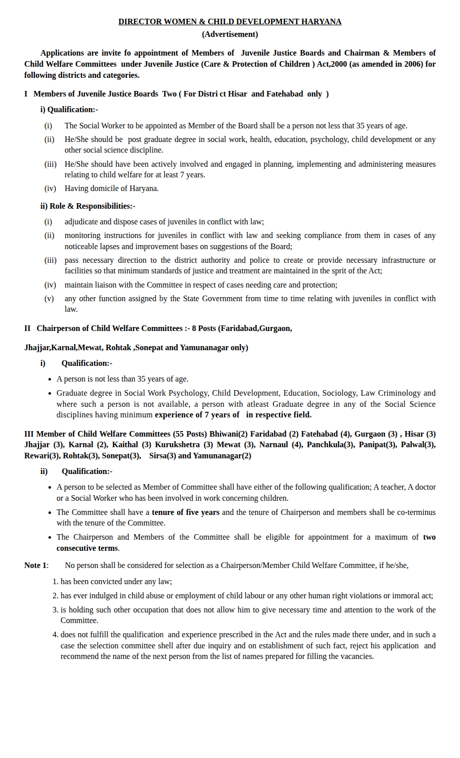DIRECTOR WOMEN & CHILD DEVELOPMENT HARYANA
(Advertisement)
Applications are invite fo appointment of Members of Juvenile Justice Boards and Chairman & Members of Child Welfare Committees under Juvenile Justice (Care & Protection of Children ) Act,2000 (as amended in 2006) for following districts and categories.
I Members of Juvenile Justice Boards Two ( For Distri ct Hisar and Fatehabad only )
i) Qualification:-
(i) The Social Worker to be appointed as Member of the Board shall be a person not less that 35 years of age.
(ii) He/She should be post graduate degree in social work, health, education, psychology, child development or any other social science discipline.
(iii) He/She should have been actively involved and engaged in planning, implementing and administering measures relating to child welfare for at least 7 years.
(iv) Having domicile of Haryana.
ii) Role & Responsibilities:-
(i) adjudicate and dispose cases of juveniles in conflict with law;
(ii) monitoring instructions for juveniles in conflict with law and seeking compliance from them in cases of any noticeable lapses and improvement bases on suggestions of the Board;
(iii) pass necessary direction to the district authority and police to create or provide necessary infrastructure or facilities so that minimum standards of justice and treatment are maintained in the sprit of the Act;
(iv) maintain liaison with the Committee in respect of cases needing care and protection;
(v) any other function assigned by the State Government from time to time relating with juveniles in conflict with law.
II Chairperson of Child Welfare Committees :- 8 Posts (Faridabad,Gurgaon,
Jhajjar,Karnal,Mewat, Rohtak ,Sonepat and Yamunanagar only)
i) Qualification:-
A person is not less than 35 years of age.
Graduate degree in Social Work Psychology, Child Development, Education, Sociology, Law Criminology and where such a person is not available, a person with atleast Graduate degree in any of the Social Science disciplines having minimum experience of 7 years of in respective field.
III Member of Child Welfare Committees (55 Posts) Bhiwani(2) Faridabad (2) Fatehabad (4), Gurgaon (3) , Hisar (3) Jhajjar (3), Karnal (2), Kaithal (3) Kurukshetra (3) Mewat (3), Narnaul (4), Panchkula(3), Panipat(3), Palwal(3), Rewari(3), Rohtak(3), Sonepat(3), Sirsa(3) and Yamunanagar(2)
ii) Qualification:-
A person to be selected as Member of Committee shall have either of the following qualification; A teacher, A doctor or a Social Worker who has been involved in work concerning children.
The Committee shall have a tenure of five years and the tenure of Chairperson and members shall be co-terminus with the tenure of the Committee.
The Chairperson and Members of the Committee shall be eligible for appointment for a maximum of two consecutive terms.
Note 1: No person shall be considered for selection as a Chairperson/Member Child Welfare Committee, if he/she,
has been convicted under any law;
has ever indulged in child abuse or employment of child labour or any other human right violations or immoral act;
is holding such other occupation that does not allow him to give necessary time and attention to the work of the Committee.
does not fulfill the qualification and experience prescribed in the Act and the rules made there under, and in such a case the selection committee shell after due inquiry and on establishment of such fact, reject his application and recommend the name of the next person from the list of names prepared for filling the vacancies.